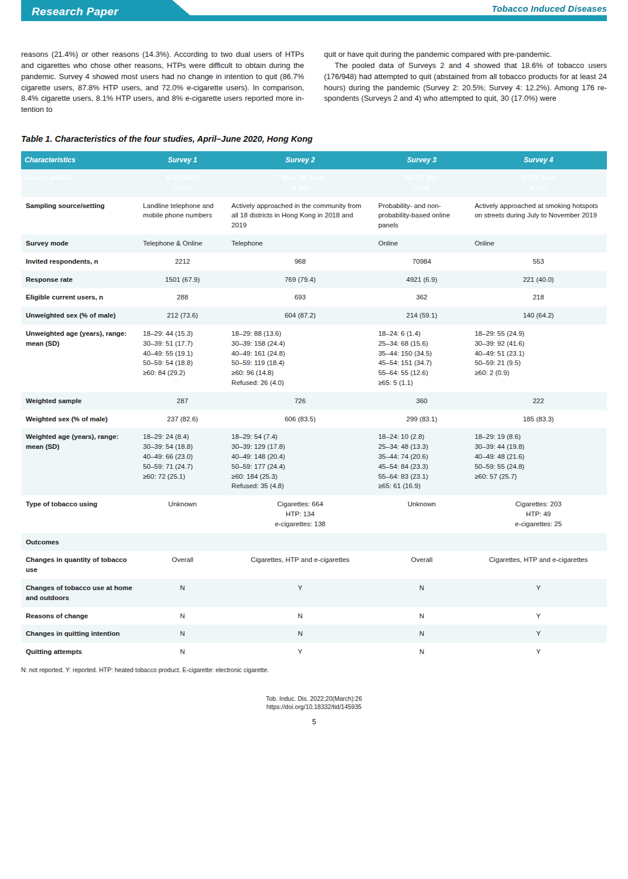Tobacco Induced Diseases
Research Paper
reasons (21.4%) or other reasons (14.3%). According to two dual users of HTPs and cigarettes who chose other reasons, HTPs were difficult to obtain during the pandemic. Survey 4 showed most users had no change in intention to quit (86.7% cigarette users, 87.8% HTP users, and 72.0% e-cigarette users). In comparison, 8.4% cigarette users, 8.1% HTP users, and 8% e-cigarette users reported more intention to
quit or have quit during the pandemic compared with pre-pandemic.
The pooled data of Surveys 2 and 4 showed that 18.6% of tobacco users (176/948) had attempted to quit (abstained from all tobacco products for at least 24 hours) during the pandemic (Survey 2: 20.5%; Survey 4: 12.2%). Among 176 respondents (Surveys 2 and 4) who attempted to quit, 30 (17.0%) were
Table 1. Characteristics of the four studies, April–June 2020, Hong Kong
| Characteristics | Survey 1 | Survey 2 | Survey 3 | Survey 4 |
| --- | --- | --- | --- | --- |
| Survey period | 9–23 April n (%) | 7 May–30 June n (%) | 26–31 May n (%) | 3–29 June n (%) |
| Sampling source/setting | Landline telephone and mobile phone numbers | Actively approached in the community from all 18 districts in Hong Kong in 2018 and 2019 | Probability- and non-probability-based online panels | Actively approached at smoking hotspots on streets during July to November 2019 |
| Survey mode | Telephone & Online | Telephone | Online | Online |
| Invited respondents, n | 2212 | 968 | 70984 | 553 |
| Response rate | 1501 (67.9) | 769 (79.4) | 4921 (6.9) | 221 (40.0) |
| Eligible current users, n | 288 | 693 | 362 | 218 |
| Unweighted sex (% of male) | 212 (73.6) | 604 (87.2) | 214 (59.1) | 140 (64.2) |
| Unweighted age (years), range: mean (SD) | 18–29: 44 (15.3) 30–39: 51 (17.7) 40–49: 55 (19.1) 50–59: 54 (18.8) ≥60: 84 (29.2) | 18–29: 88 (13.6) 30–39: 158 (24.4) 40–49: 161 (24.8) 50–59: 119 (18.4) ≥60: 96 (14.8) Refused: 26 (4.0) | 18–24: 6 (1.4) 25–34: 68 (15.6) 35–44: 150 (34.5) 45–54: 151 (34.7) 55–64: 55 (12.6) ≥65: 5 (1.1) | 18–29: 55 (24.9) 30–39: 92 (41.6) 40–49: 51 (23.1) 50–59: 21 (9.5) ≥60: 2 (0.9) |
| Weighted sample | 287 | 726 | 360 | 222 |
| Weighted sex (% of male) | 237 (82.6) | 606 (83.5) | 299 (83.1) | 185 (83.3) |
| Weighted age (years), range: mean (SD) | 18–29: 24 (8.4) 30–39: 54 (18.8) 40–49: 66 (23.0) 50–59: 71 (24.7) ≥60: 72 (25.1) | 18–29: 54 (7.4) 30–39: 129 (17.8) 40–49: 148 (20.4) 50–59: 177 (24.4) ≥60: 184 (25.3) Refused: 35 (4.8) | 18–24: 10 (2.8) 25–34: 48 (13.3) 35–44: 74 (20.6) 45–54: 84 (23.3) 55–64: 83 (23.1) ≥65: 61 (16.9) | 18–29: 19 (8.6) 30–39: 44 (19.8) 40–49: 48 (21.6) 50–59: 55 (24.8) ≥60: 57 (25.7) |
| Type of tobacco using | Unknown | Cigarettes: 664 HTP: 134 e-cigarettes: 138 | Unknown | Cigarettes: 203 HTP: 49 e-cigarettes: 25 |
| Outcomes |
| Changes in quantity of tobacco use | Overall | Cigarettes, HTP and e-cigarettes | Overall | Cigarettes, HTP and e-cigarettes |
| Changes of tobacco use at home and outdoors | N | Y | N | Y |
| Reasons of change | N | N | N | Y |
| Changes in quitting intention | N | N | N | Y |
| Quitting attempts | N | Y | N | Y |
N: not reported. Y: reported. HTP: heated tobacco product. E-cigarette: electronic cigarette.
Tob. Induc. Dis. 2022;20(March):26 https://doi.org/10.18332/tid/145935
5